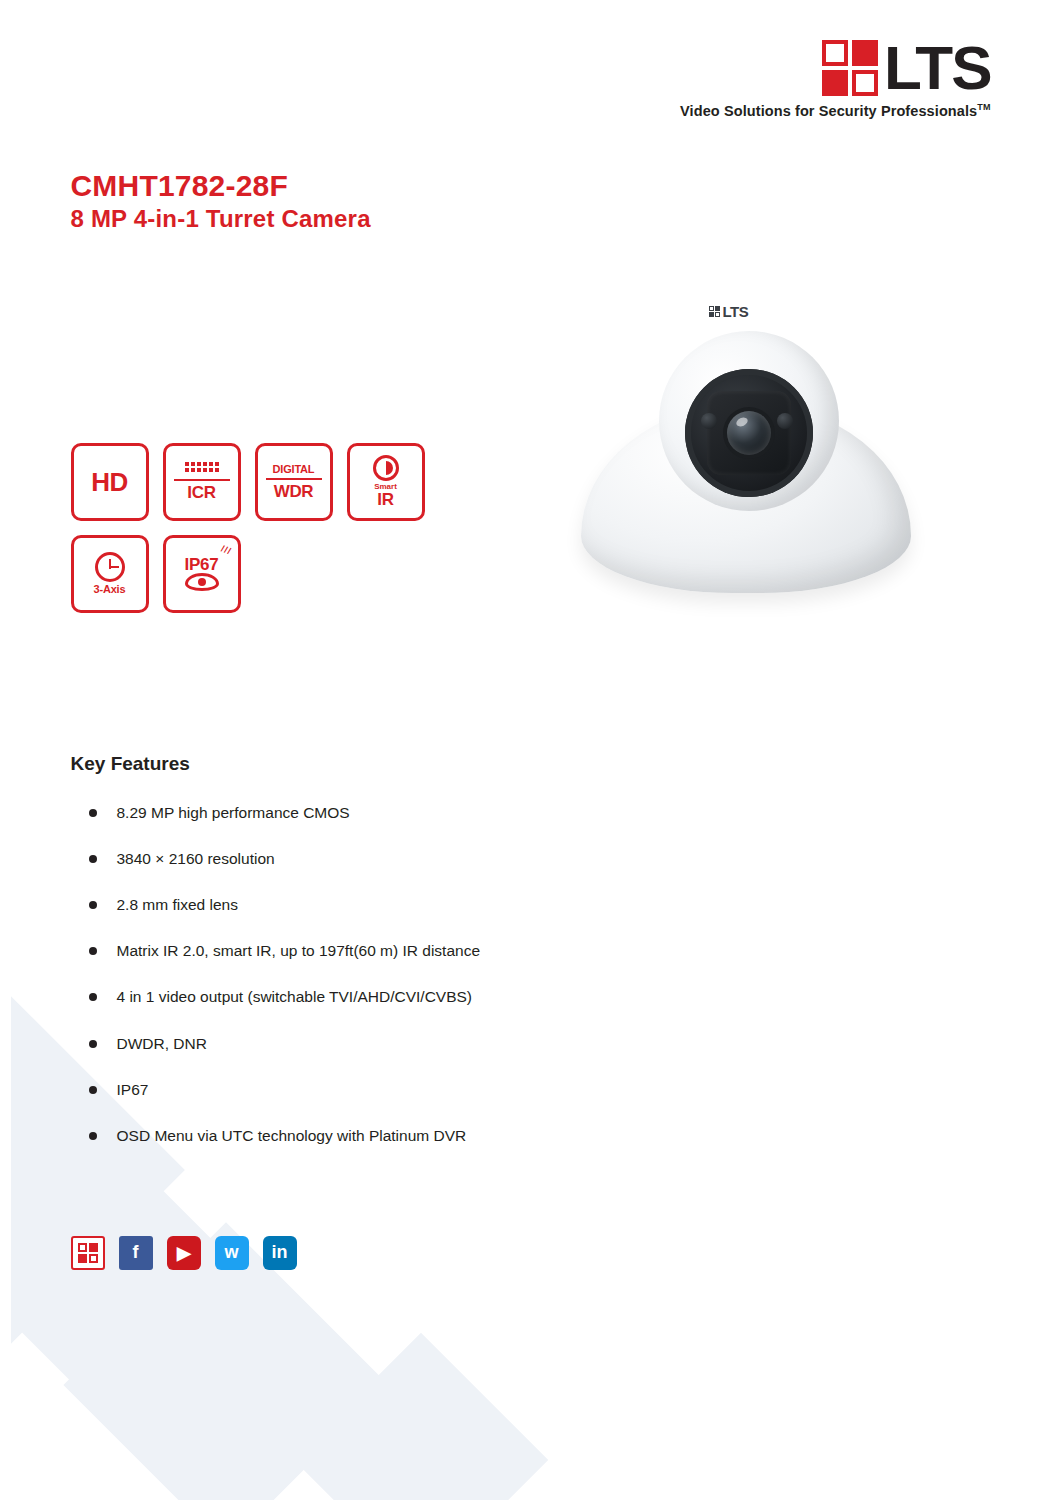LTS
Video Solutions for Security ProfessionalsTM
CMHT1782-28F
8 MP 4-in-1 Turret Camera
HD
ICR
DIGITAL WDR
Smart IR
3-Axis
IP67 ///
LTS
Key Features
8.29 MP high performance CMOS
3840 × 2160 resolution
2.8 mm fixed lens
Matrix IR 2.0, smart IR, up to 197ft(60 m) IR distance
4 in 1 video output (switchable TVI/AHD/CVI/CVBS)
DWDR, DNR
IP67
OSD Menu via UTC technology with Platinum DVR
f ▶ w in